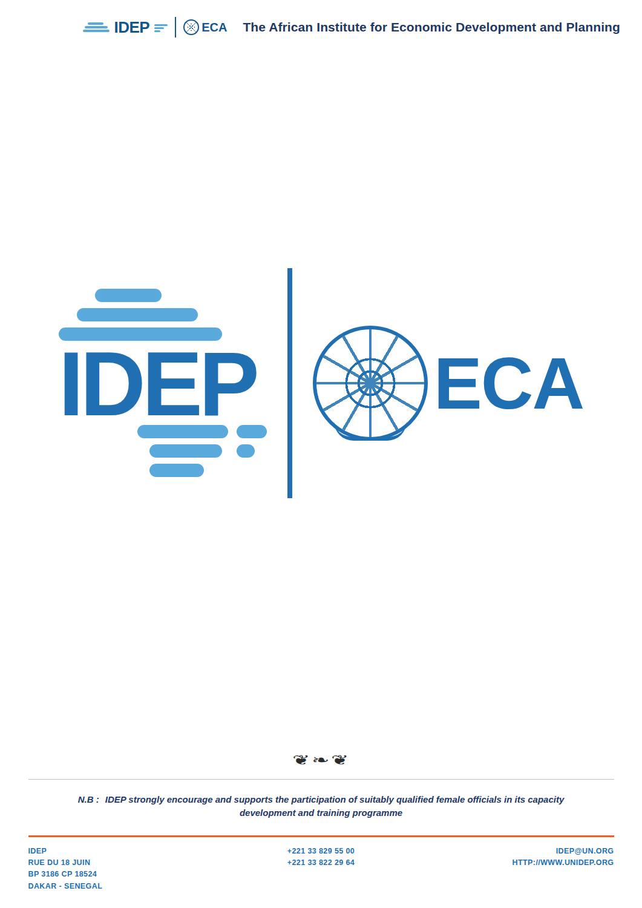IDEP
ECA
The African Institute for Economic Development and Planning
IDEP
ECA
❦❧❦
N.B : IDEP strongly encourage and supports the participation of suitably qualified female officials in its capacity development and training programme
IDEP
RUE DU 18 JUIN
BP 3186 CP 18524
DAKAR - SENEGAL
+221 33 829 55 00
+221 33 822 29 64
IDEP@UN.ORG
HTTP://WWW.UNIDEP.ORG